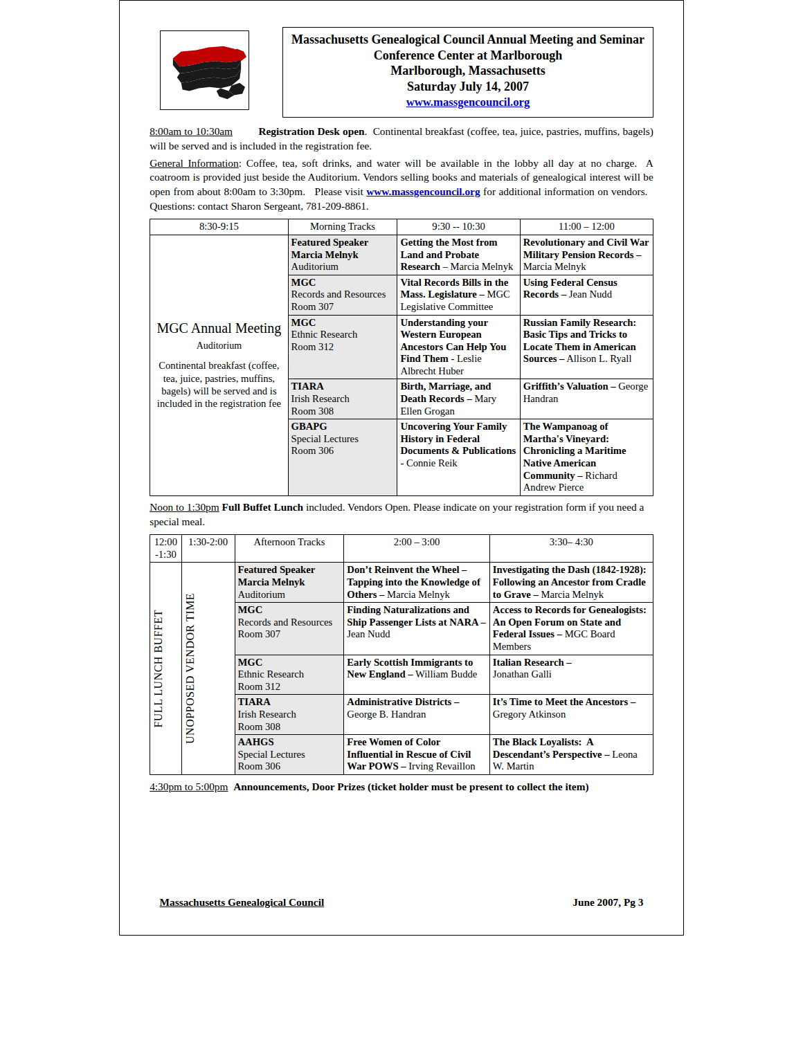Massachusetts Genealogical Council Annual Meeting and Seminar
Conference Center at Marlborough
Marlborough, Massachusetts
Saturday July 14, 2007
www.massgencouncil.org
8:00am to 10:30am Registration Desk open. Continental breakfast (coffee, tea, juice, pastries, muffins, bagels) will be served and is included in the registration fee.
General Information: Coffee, tea, soft drinks, and water will be available in the lobby all day at no charge. A coatroom is provided just beside the Auditorium. Vendors selling books and materials of genealogical interest will be open from about 8:00am to 3:30pm. Please visit www.massgencouncil.org for additional information on vendors. Questions: contact Sharon Sergeant, 781-209-8861.
| 8:30-9:15 | Morning Tracks | 9:30 -- 10:30 | 11:00 – 12:00 |
| MGC Annual Meeting Auditorium Continental breakfast (coffee, tea, juice, pastries, muffins, bagels) will be served and is included in the registration fee | Featured Speaker Marcia Melnyk Auditorium | Getting the Most from Land and Probate Research – Marcia Melnyk | Revolutionary and Civil War Military Pension Records – Marcia Melnyk |
| MGC Records and Resources Room 307 | Vital Records Bills in the Mass. Legislature – MGC Legislative Committee | Using Federal Census Records – Jean Nudd |
| MGC Ethnic Research Room 312 | Understanding your Western European Ancestors Can Help You Find Them - Leslie Albrecht Huber | Russian Family Research: Basic Tips and Tricks to Locate Them in American Sources – Allison L. Ryall |
| TIARA Irish Research Room 308 | Birth, Marriage, and Death Records – Mary Ellen Grogan | Griffith’s Valuation – George Handran |
| GBAPG Special Lectures Room 306 | Uncovering Your Family History in Federal Documents & Publications - Connie Reik | The Wampanoag of Martha's Vineyard: Chronicling a Maritime Native American Community – Richard Andrew Pierce |
Noon to 1:30pm Full Buffet Lunch included. Vendors Open. Please indicate on your registration form if you need a special meal.
| 12:00 -1:30 | 1:30-2:00 | Afternoon Tracks | 2:00 – 3:00 | 3:30– 4:30 |
| FULL LUNCH BUFFET | UNOPPOSED VENDOR TIME | Featured Speaker Marcia Melnyk Auditorium | Don’t Reinvent the Wheel – Tapping into the Knowledge of Others – Marcia Melnyk | Investigating the Dash (1842-1928): Following an Ancestor from Cradle to Grave – Marcia Melnyk |
| MGC Records and Resources Room 307 | Finding Naturalizations and Ship Passenger Lists at NARA – Jean Nudd | Access to Records for Genealogists: An Open Forum on State and Federal Issues – MGC Board Members |
| MGC Ethnic Research Room 312 | Early Scottish Immigrants to New England – William Budde | Italian Research – Jonathan Galli |
| TIARA Irish Research Room 308 | Administrative Districts – George B. Handran | It’s Time to Meet the Ancestors – Gregory Atkinson |
| AAHGS Special Lectures Room 306 | Free Women of Color Influential in Rescue of Civil War POWS – Irving Revaillon | The Black Loyalists: A Descendant’s Perspective – Leona W. Martin |
4:30pm to 5:00pm Announcements, Door Prizes (ticket holder must be present to collect the item)
Massachusetts Genealogical Council June 2007, Pg 3